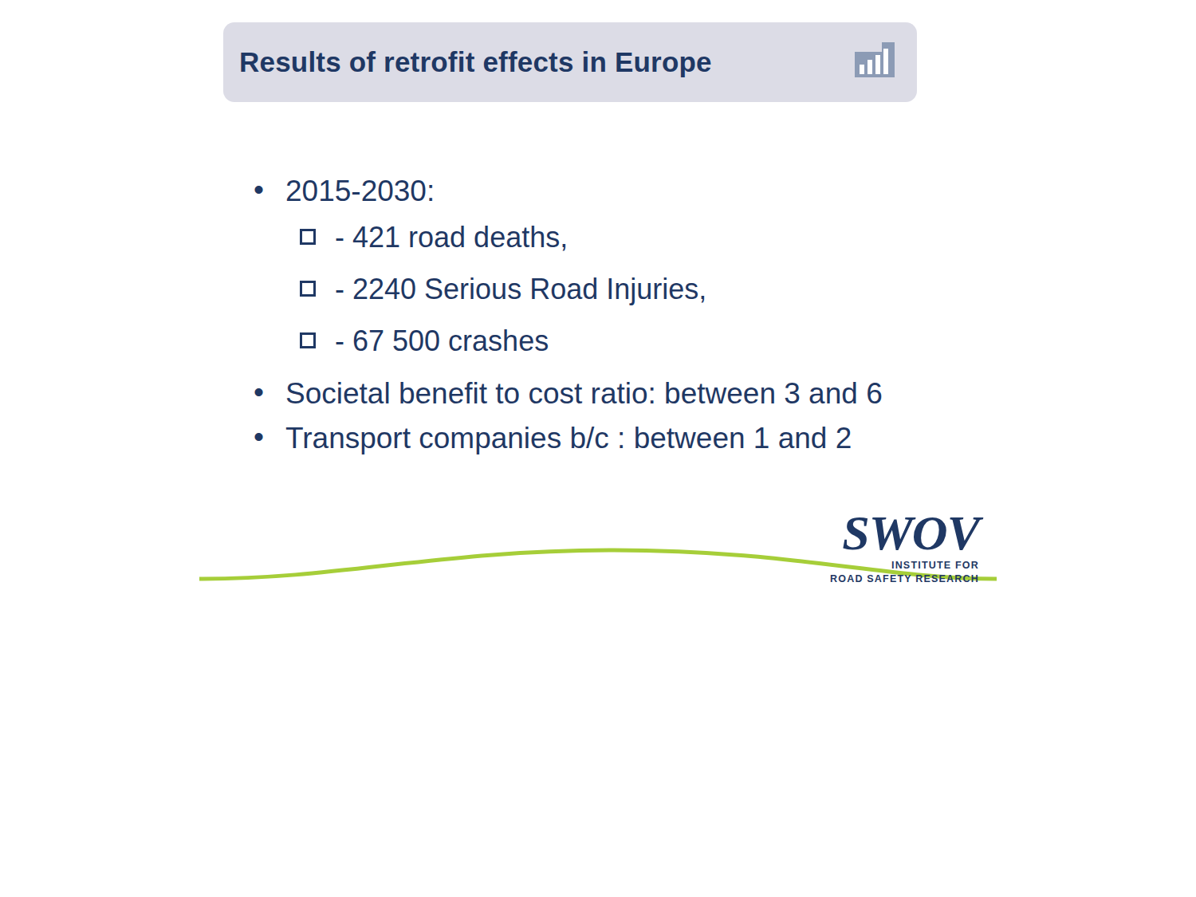Results of retrofit effects in Europe
2015-2030:
- 421 road deaths,
- 2240 Serious Road Injuries,
- 67 500 crashes
Societal benefit to cost ratio: between 3 and 6
Transport companies b/c : between 1 and 2
SWOV
INSTITUTE FOR
ROAD SAFETY RESEARCH